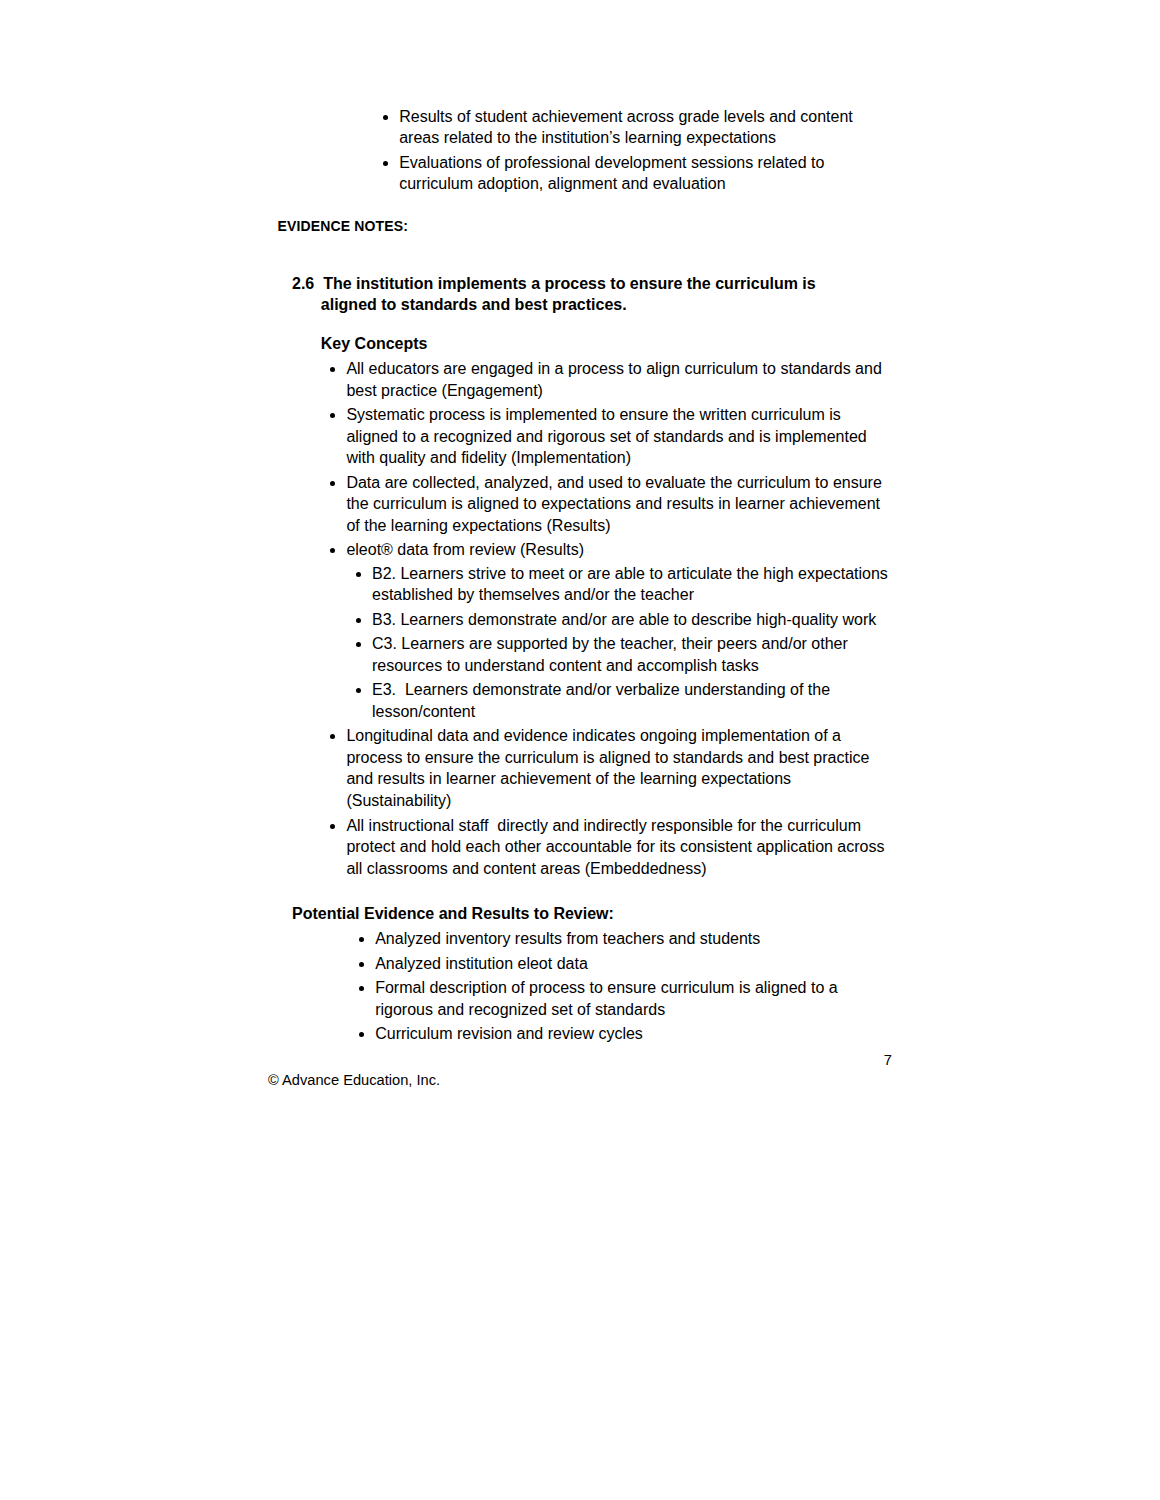Results of student achievement across grade levels and content areas related to the institution’s learning expectations
Evaluations of professional development sessions related to curriculum adoption, alignment and evaluation
EVIDENCE NOTES:
2.6 The institution implements a process to ensure the curriculum is aligned to standards and best practices.
Key Concepts
All educators are engaged in a process to align curriculum to standards and best practice (Engagement)
Systematic process is implemented to ensure the written curriculum is aligned to a recognized and rigorous set of standards and is implemented with quality and fidelity (Implementation)
Data are collected, analyzed, and used to evaluate the curriculum to ensure the curriculum is aligned to expectations and results in learner achievement of the learning expectations (Results)
eleot® data from review (Results)
B2. Learners strive to meet or are able to articulate the high expectations established by themselves and/or the teacher
B3. Learners demonstrate and/or are able to describe high-quality work
C3. Learners are supported by the teacher, their peers and/or other resources to understand content and accomplish tasks
E3. Learners demonstrate and/or verbalize understanding of the lesson/content
Longitudinal data and evidence indicates ongoing implementation of a process to ensure the curriculum is aligned to standards and best practice and results in learner achievement of the learning expectations (Sustainability)
All instructional staff directly and indirectly responsible for the curriculum protect and hold each other accountable for its consistent application across all classrooms and content areas (Embeddedness)
Potential Evidence and Results to Review:
Analyzed inventory results from teachers and students
Analyzed institution eleot data
Formal description of process to ensure curriculum is aligned to a rigorous and recognized set of standards
Curriculum revision and review cycles
7 © Advance Education, Inc.